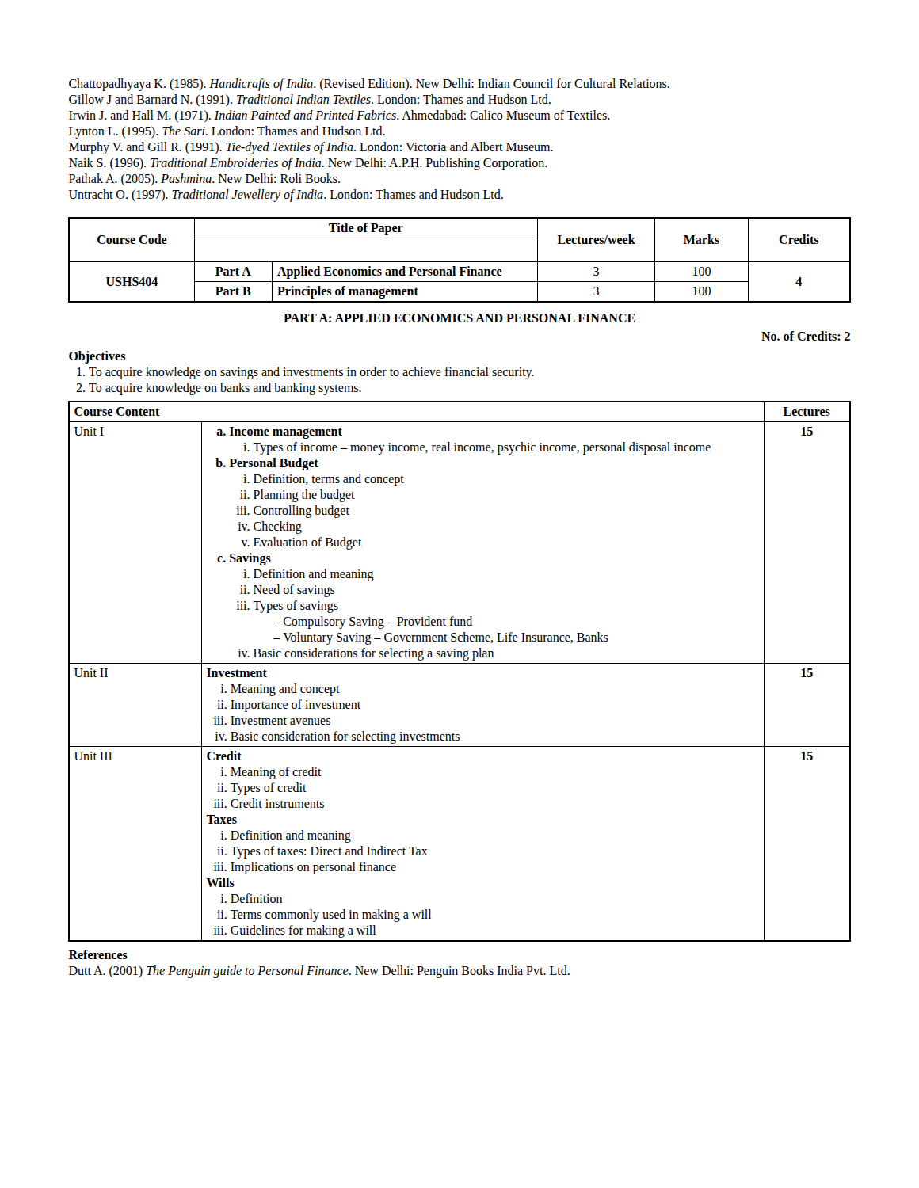Chattopadhyaya K. (1985). Handicrafts of India. (Revised Edition). New Delhi: Indian Council for Cultural Relations.
Gillow J and Barnard N. (1991). Traditional Indian Textiles. London: Thames and Hudson Ltd.
Irwin J. and Hall M. (1971). Indian Painted and Printed Fabrics. Ahmedabad: Calico Museum of Textiles.
Lynton L. (1995). The Sari. London: Thames and Hudson Ltd.
Murphy V. and Gill R. (1991). Tie-dyed Textiles of India. London: Victoria and Albert Museum.
Naik S. (1996). Traditional Embroideries of India. New Delhi: A.P.H. Publishing Corporation.
Pathak A. (2005). Pashmina. New Delhi: Roli Books.
Untracht O. (1997). Traditional Jewellery of India. London: Thames and Hudson Ltd.
| Course Code | Title of Paper | Lectures/week | Marks | Credits |
| --- | --- | --- | --- | --- |
| USHS404 | Part A | Applied Economics and Personal Finance | 3 | 100 | 4 |
| Part B | Principles of management | 3 | 100 |
PART A: APPLIED ECONOMICS AND PERSONAL FINANCE
No. of Credits: 2
Objectives
To acquire knowledge on savings and investments in order to achieve financial security.
To acquire knowledge on banks and banking systems.
| Course Content | Lectures |
| --- | --- |
| Unit I | Income management Types of income – money income, real income, psychic income, personal disposal income Personal Budget Definition, terms and concept Planning the budget Controlling budget Checking Evaluation of Budget Savings Definition and meaning Need of savings Types of savings Compulsory Saving – Provident fund Voluntary Saving – Government Scheme, Life Insurance, Banks Basic considerations for selecting a saving plan | 15 |
| Unit II | Investment Meaning and concept Importance of investment Investment avenues Basic consideration for selecting investments | 15 |
| Unit III | Credit Meaning of credit Types of credit Credit instruments Taxes Definition and meaning Types of taxes: Direct and Indirect Tax Implications on personal finance Wills Definition Terms commonly used in making a will Guidelines for making a will | 15 |
References
Dutt A. (2001) The Penguin guide to Personal Finance. New Delhi: Penguin Books India Pvt. Ltd.